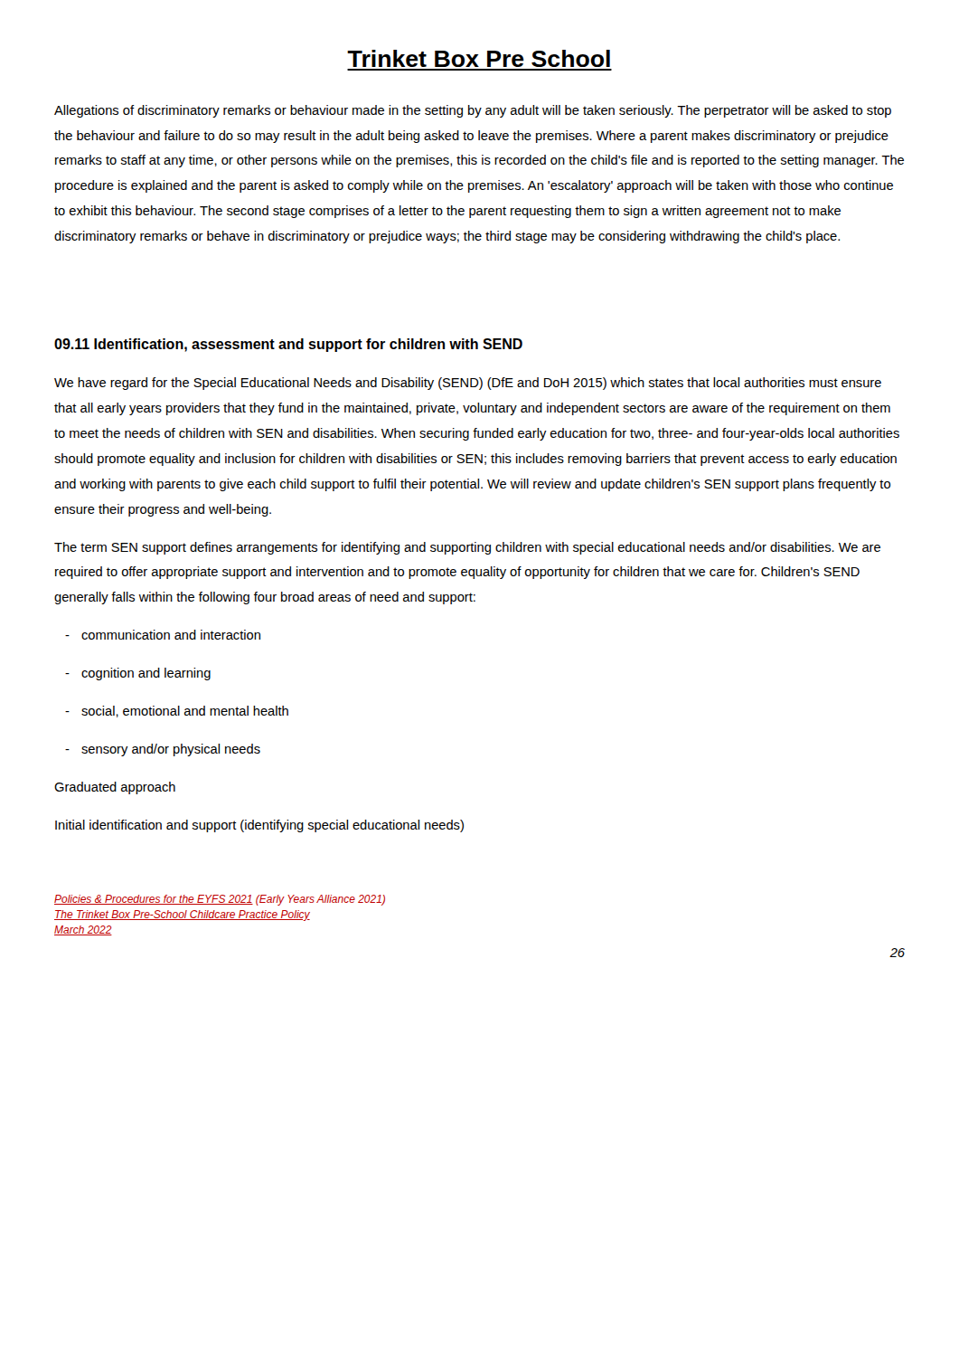Trinket Box Pre School
Allegations of discriminatory remarks or behaviour made in the setting by any adult will be taken seriously. The perpetrator will be asked to stop the behaviour and failure to do so may result in the adult being asked to leave the premises. Where a parent makes discriminatory or prejudice remarks to staff at any time, or other persons while on the premises, this is recorded on the child's file and is reported to the setting manager. The procedure is explained and the parent is asked to comply while on the premises. An 'escalatory' approach will be taken with those who continue to exhibit this behaviour. The second stage comprises of a letter to the parent requesting them to sign a written agreement not to make discriminatory remarks or behave in discriminatory or prejudice ways; the third stage may be considering withdrawing the child's place.
09.11 Identification, assessment and support for children with SEND
We have regard for the Special Educational Needs and Disability (SEND) (DfE and DoH 2015) which states that local authorities must ensure that all early years providers that they fund in the maintained, private, voluntary and independent sectors are aware of the requirement on them to meet the needs of children with SEN and disabilities. When securing funded early education for two, three- and four-year-olds local authorities should promote equality and inclusion for children with disabilities or SEN; this includes removing barriers that prevent access to early education and working with parents to give each child support to fulfil their potential. We will review and update children's SEN support plans frequently to ensure their progress and well-being.
The term SEN support defines arrangements for identifying and supporting children with special educational needs and/or disabilities. We are required to offer appropriate support and intervention and to promote equality of opportunity for children that we care for. Children's SEND generally falls within the following four broad areas of need and support:
communication and interaction
cognition and learning
social, emotional and mental health
sensory and/or physical needs
Graduated approach
Initial identification and support (identifying special educational needs)
Policies & Procedures for the EYFS 2021 (Early Years Alliance 2021)
The Trinket Box Pre-School Childcare Practice Policy
March 2022
26